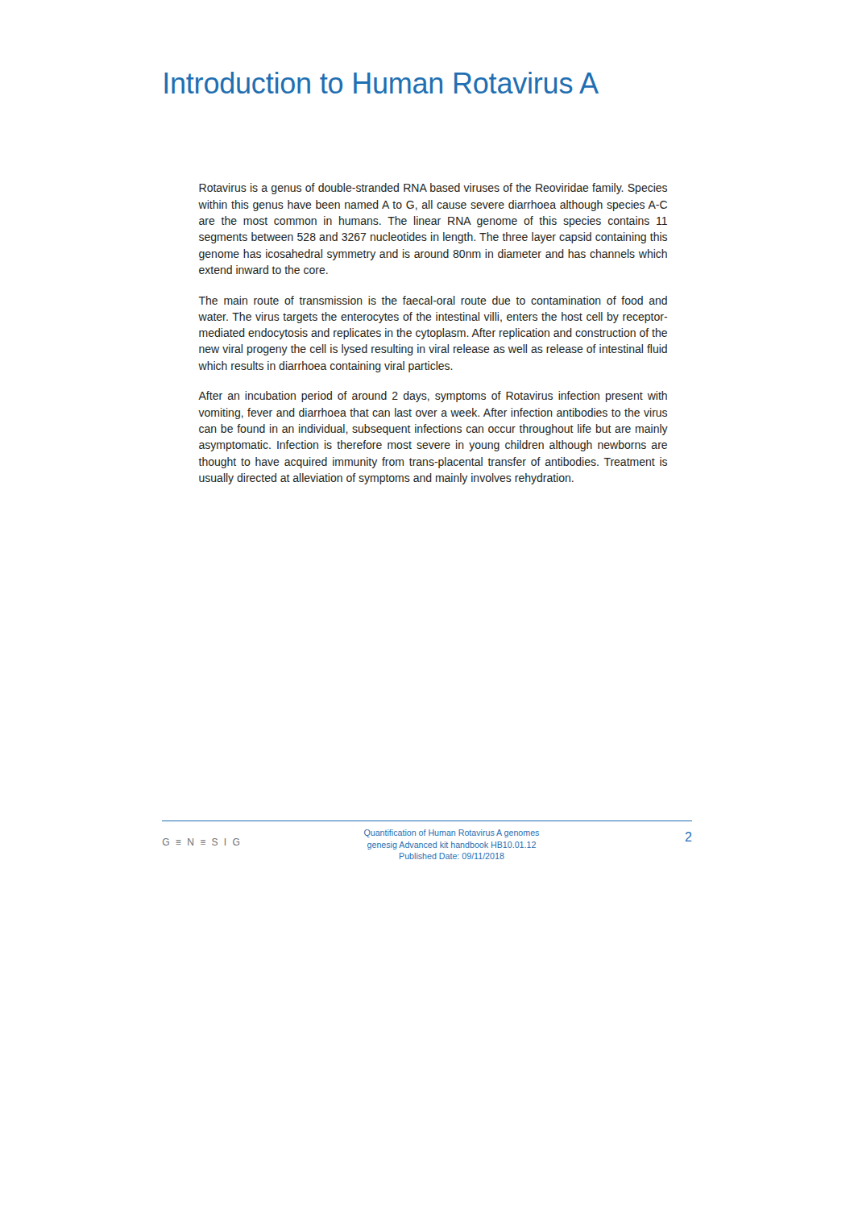Introduction to Human Rotavirus A
Rotavirus is a genus of double-stranded RNA based viruses of the Reoviridae family. Species within this genus have been named A to G, all cause severe diarrhoea although species A-C are the most common in humans. The linear RNA genome of this species contains 11 segments between 528 and 3267 nucleotides in length. The three layer capsid containing this genome has icosahedral symmetry and is around 80nm in diameter and has channels which extend inward to the core.
The main route of transmission is the faecal-oral route due to contamination of food and water. The virus targets the enterocytes of the intestinal villi, enters the host cell by receptor-mediated endocytosis and replicates in the cytoplasm. After replication and construction of the new viral progeny the cell is lysed resulting in viral release as well as release of intestinal fluid which results in diarrhoea containing viral particles.
After an incubation period of around 2 days, symptoms of Rotavirus infection present with vomiting, fever and diarrhoea that can last over a week. After infection antibodies to the virus can be found in an individual, subsequent infections can occur throughout life but are mainly asymptomatic. Infection is therefore most severe in young children although newborns are thought to have acquired immunity from trans-placental transfer of antibodies. Treatment is usually directed at alleviation of symptoms and mainly involves rehydration.
G ≡ N ≡ S I G
Quantification of Human Rotavirus A genomes
genesig Advanced kit handbook HB10.01.12
Published Date: 09/11/2018
2